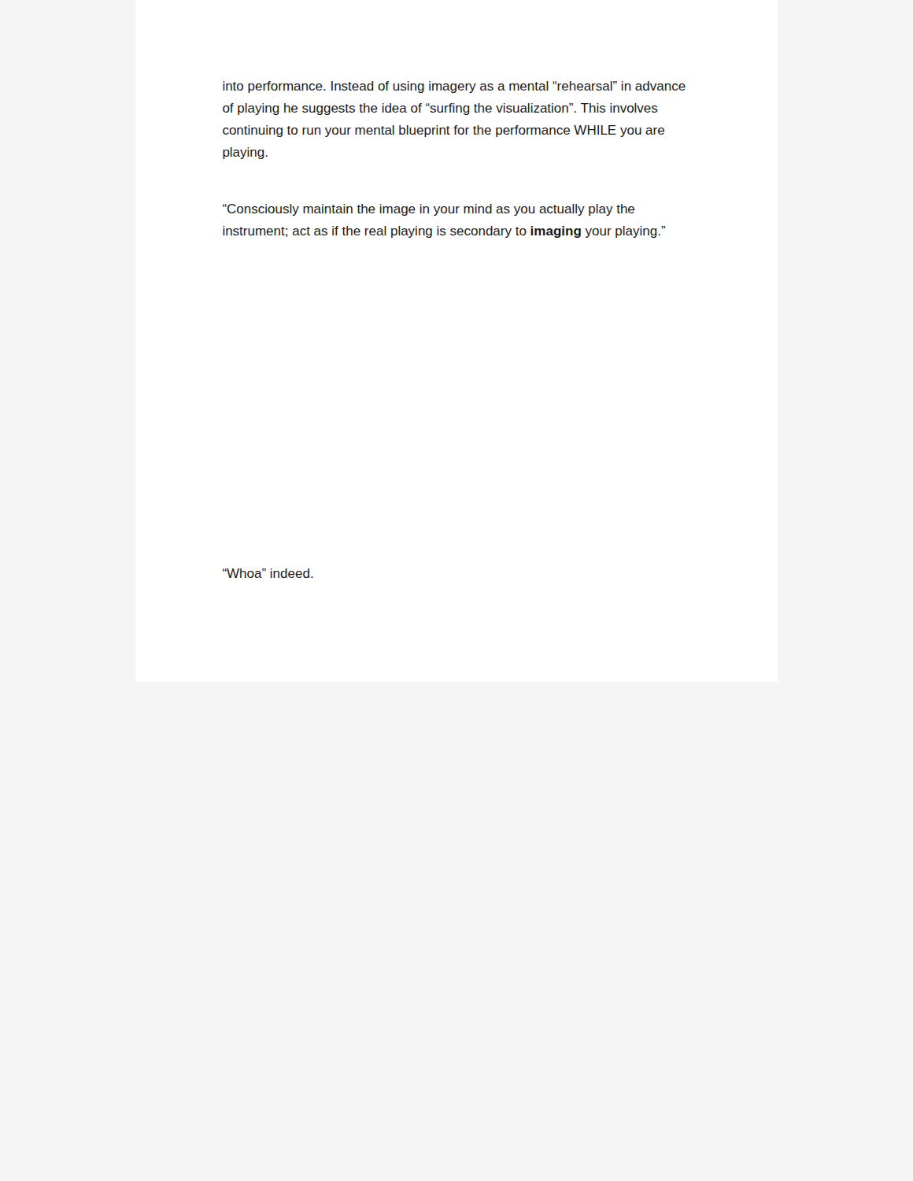into performance. Instead of using imagery as a mental “rehearsal” in advance of playing he suggests the idea of “surfing the visualization”. This involves continuing to run your mental blueprint for the performance WHILE you are playing.
“Consciously maintain the image in your mind as you actually play the instrument; act as if the real playing is secondary to imaging your playing.”
“Whoa” indeed.